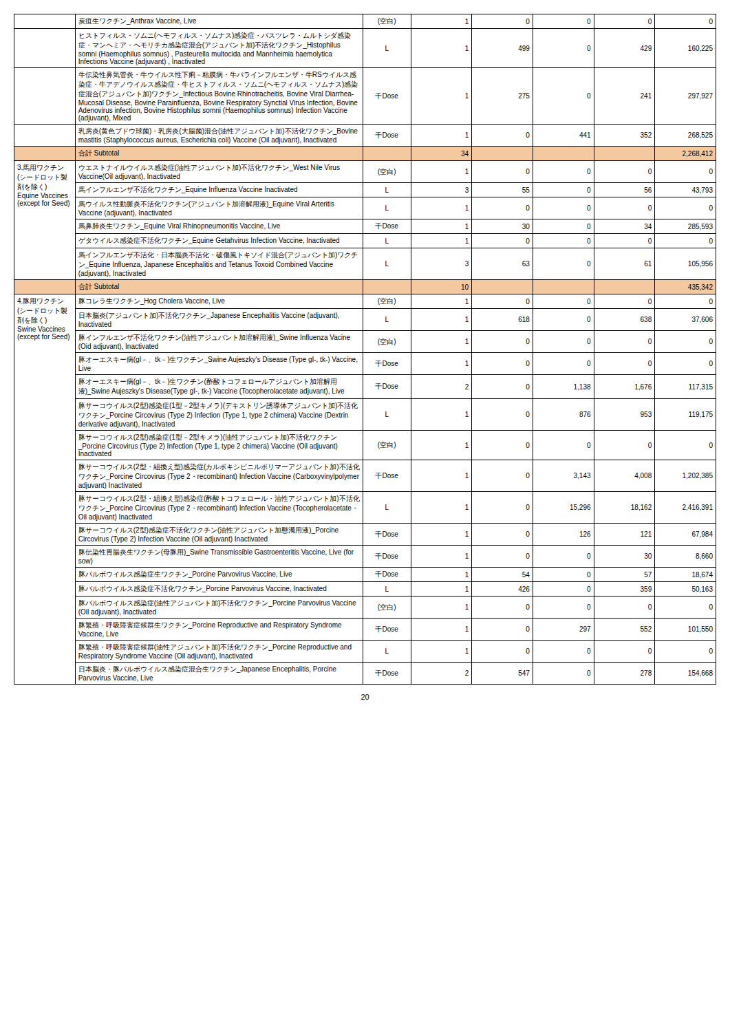| | 炭疽生ワクチン_Anthrax Vaccine, Live | (空白) | 1 | 0 | 0 | 0 | 0 |
| | ヒストフィルス・ソムニ(ヘモフィルス・ソムナス)感染症・パスツレラ・ムルトシダ感染症・マンヘミア・ヘモリチカ感染症混合(アジュバント加)不活化ワクチン_Histophilus somni (Haemophilus somnus) , Pasteurella multocida and Mannheimia haemolytica Infections Vaccine (adjuvant) , Inactivated | L | 1 | 499 | 0 | 429 | 160,225 |
| | 牛伝染性鼻気管炎・牛ウイルス性下痢－粘膜病・牛パラインフルエンザ・牛RSウイルス感染症・牛アデノウイルス感染症・牛ヒストフィルス・ソムニ(ヘモフィルス・ソムナス)感染症混合(アジュバント加)ワクチン_Infectious Bovine Rhinotracheitis, Bovine Viral Diarrhea-Mucosal Disease, Bovine Parainfluenza, Bovine Respiratory Synctial Virus Infection, Bovine Adenovirus infection, Bovine Histophilus somni (Haemophilus somnus) Infection Vaccine (adjuvant), Mixed | 千Dose | 1 | 275 | 0 | 241 | 297,927 |
| | 乳房炎(黄色ブドウ球菌)・乳房炎(大腸菌)混合(油性アジュバント加)不活化ワクチン_Bovine mastitis (Staphylococcus aureus, Escherichia coli) Vaccine (Oil adjuvant), Inactivated | 千Dose | 1 | 0 | 441 | 352 | 268,525 |
| | 合計 Subtotal | | 34 | | | | 2,268,412 |
| 3.馬用ワクチン(シードロット製剤を除く) Equine Vaccines (except for Seed) | ウエストナイルウイルス感染症(油性アジュバント加)不活化ワクチン_West Nile Virus Vaccine(Oil adjuvant), Inactivated | (空白) | 1 | 0 | 0 | 0 | 0 |
| 馬インフルエンザ不活化ワクチン_Equine Influenza Vaccine Inactivated | L | 3 | 55 | 0 | 56 | 43,793 |
| 馬ウイルス性動脈炎不活化ワクチン(アジュバント加溶解用液)_Equine Viral Arteritis Vaccine (adjuvant), Inactivated | L | 1 | 0 | 0 | 0 | 0 |
| 馬鼻肺炎生ワクチン_Equine Viral Rhinopneumonitis Vaccine, Live | 千Dose | 1 | 30 | 0 | 34 | 285,593 |
| ゲタウイルス感染症不活化ワクチン_Equine Getahvirus Infection Vaccine, Inactivated | L | 1 | 0 | 0 | 0 | 0 |
| 馬インフルエンザ不活化・日本脳炎不活化・破傷風トキソイド混合(アジュバント加)ワクチン_Equine Influenza, Japanese Encephalitis and Tetanus Toxoid Combined Vaccine (adjuvant), Inactivated | L | 3 | 63 | 0 | 61 | 105,956 |
| | 合計 Subtotal | | 10 | | | | 435,342 |
| 4.豚用ワクチン(シードロット製剤を除く) Swine Vaccines (except for Seed) | 豚コレラ生ワクチン_Hog Cholera Vaccine, Live | (空白) | 1 | 0 | 0 | 0 | 0 |
| 日本脳炎(アジュバント加)不活化ワクチン_Japanese Encephalitis Vaccine (adjuvant), Inactivated | L | 1 | 618 | 0 | 638 | 37,606 |
| 豚インフルエンザ不活化ワクチン(油性アジュバント加溶解用液)_Swine Influenza Vacine (Oid adjuvant), Inactivated | (空白) | 1 | 0 | 0 | 0 | 0 |
| 豚オーエスキー病(gI－、tk－)生ワクチン_Swine Aujeszky's Disease (Type gI-, tk-) Vaccine, Live | 千Dose | 1 | 0 | 0 | 0 | 0 |
| 豚オーエスキー病(gI－、tk－)生ワクチン(酢酸トコフェロールアジュバント加溶解用液)_Swine Aujeszky's Disease(Type gI-, tk-) Vaccine (Tocopherolacetate adjuvant), Live | 千Dose | 2 | 0 | 1,138 | 1,676 | 117,315 |
| 豚サーコウイルス(2型)感染症(1型－2型キメラ)(デキストリン誘導体アジュバント加)不活化ワクチン_Porcine Circovirus (Type 2) Infection (Type 1, type 2 chimera) Vaccine (Dextrin derivative adjuvant), Inactivated | L | 1 | 0 | 876 | 953 | 119,175 |
| 豚サーコウイルス(2型)感染症(1型－2型キメラ)(油性アジュバント加)不活化ワクチン_Porcine Circovirus (Type 2) Infection (Type 1, type 2 chimera) Vaccine (Oil adjuvant) Inactivated | (空白) | 1 | 0 | 0 | 0 | 0 |
| 豚サーコウイルス(2型・組換え型)感染症(カルボキシビニルポリマーアジュバント加)不活化ワクチン_Porcine Circovirus (Type 2・recombinant) Infection Vaccine (Carboxyvinylpolymer adjuvant) Inactivated | 千Dose | 1 | 0 | 3,143 | 4,008 | 1,202,385 |
| 豚サーコウイルス(2型・組換え型)感染症(酢酸トコフェロール・油性アジュバント加)不活化ワクチン_Porcine Circovirus (Type 2・recombinant) Infection Vaccine (Tocopherolacetate・Oil adjuvant) Inactivated | L | 1 | 0 | 15,296 | 18,162 | 2,416,391 |
| 豚サーコウイルス(2型)感染症不活化ワクチン(油性アジュバント加懸濁用液)_Porcine Circovirus (Type 2) Infection Vaccine (Oil adjuvant) Inactivated | 千Dose | 1 | 0 | 126 | 121 | 67,984 |
| 豚伝染性胃腸炎生ワクチン(母豚用)_Swine Transmissible Gastroenteritis Vaccine, Live (for sow) | 千Dose | 1 | 0 | 0 | 30 | 8,660 |
| 豚パルボウイルス感染症生ワクチン_Porcine Parvovirus Vaccine, Live | 千Dose | 1 | 54 | 0 | 57 | 18,674 |
| 豚パルボウイルス感染症不活化ワクチン_Porcine Parvovirus Vaccine, Inactivated | L | 1 | 426 | 0 | 359 | 50,163 |
| 豚パルボウイルス感染症(油性アジュバント加)不活化ワクチン_Porcine Parvovirus Vaccine (Oil adjuvant), Inactivated | (空白) | 1 | 0 | 0 | 0 | 0 |
| 豚繁殖・呼吸障害症候群生ワクチン_Porcine Reproductive and Respiratory Syndrome Vaccine, Live | 千Dose | 1 | 0 | 297 | 552 | 101,550 |
| 豚繁殖・呼吸障害症候群(油性アジュバント加)不活化ワクチン_Porcine Reproductive and Respiratory Syndrome Vaccine (Oil adjuvant), Inactivated | L | 1 | 0 | 0 | 0 | 0 |
| 日本脳炎・豚パルボウイルス感染症混合生ワクチン_Japanese Encephalitis, Porcine Parvovirus Vaccine, Live | 千Dose | 2 | 547 | 0 | 278 | 154,668 |
20